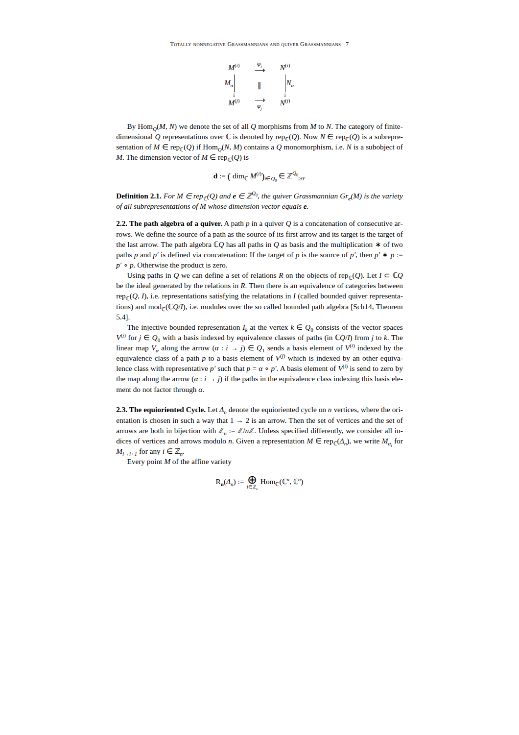Totally nonnegative Grassmannians and quiver Grassmannians 7
| M ( i ) | φ i ⟶ | N ( i ) |
| M α ↓ | ∥ | N α ↓ |
| M ( j ) | ⟶ φ j | N ( j ) |
By HomQ(M, N) we denote the set of all Q morphisms from M to N. The category of finite-dimensional Q representations over ℂ is denoted by repℂ(Q). Now N ∈ repℂ(Q) is a subrepresentation of M ∈ repℂ(Q) if HomQ(N, M) contains a Q monomorphism, i.e. N is a subobject of M. The dimension vector of M ∈ repℂ(Q) is
d := ( dimℂ M(i))i∈Q0 ∈ ℤQ0≥0.
Definition 2.1. For M ∈ repℂ(Q) and e ∈ ℤQ0, the quiver Grassmannian Gre(M) is the variety of all subrepresentations of M whose dimension vector equals e.
2.2. The path algebra of a quiver. A path p in a quiver Q is a concatenation of consecutive arrows. We define the source of a path as the source of its first arrow and its target is the target of the last arrow. The path algebra ℂQ has all paths in Q as basis and the multiplication ∗ of two paths p and p′ is defined via concatenation: If the target of p is the source of p′, then p′ ∗ p := p′ ∘ p. Otherwise the product is zero.
Using paths in Q we can define a set of relations R on the objects of repℂ(Q). Let I ⊂ ℂQ be the ideal generated by the relations in R. Then there is an equivalence of categories between repℂ(Q, I), i.e. representations satisfying the relatations in I (called bounded quiver representations) and modℂ(ℂQ/I), i.e. modules over the so called bounded path algebra [Sch14, Theorem 5.4].
The injective bounded representation Ik at the vertex k ∈ Q0 consists of the vector spaces V(j) for j ∈ Q0 with a basis indexed by equivalence classes of paths (in ℂQ/I) from j to k. The linear map Vα along the arrow (α : i → j) ∈ Q1 sends a basis element of V(i) indexed by the equivalence class of a path p to a basis element of V(j) which is indexed by an other equivalence class with representative p′ such that p = α ∘ p′. A basis element of V(i) is send to zero by the map along the arrow (α : i → j) if the paths in the equivalence class indexing this basis element do not factor through α.
2.3. The equioriented Cycle. Let Δn denote the equioriented cycle on n vertices, where the orientation is chosen in such a way that 1 → 2 is an arrow. Then the set of vertices and the set of arrows are both in bijection with ℤn := ℤ/n ℤ. Unless specified differently, we consider all indices of vertices and arrows modulo n. Given a representation M ∈ repℂ(Δn), we write Mαi for Mi→i+1 for any i ∈ ℤn.
Every point M of the affine variety
Rn(Δn) := ⊕i∈ℤn Homℂ(ℂn, ℂn)